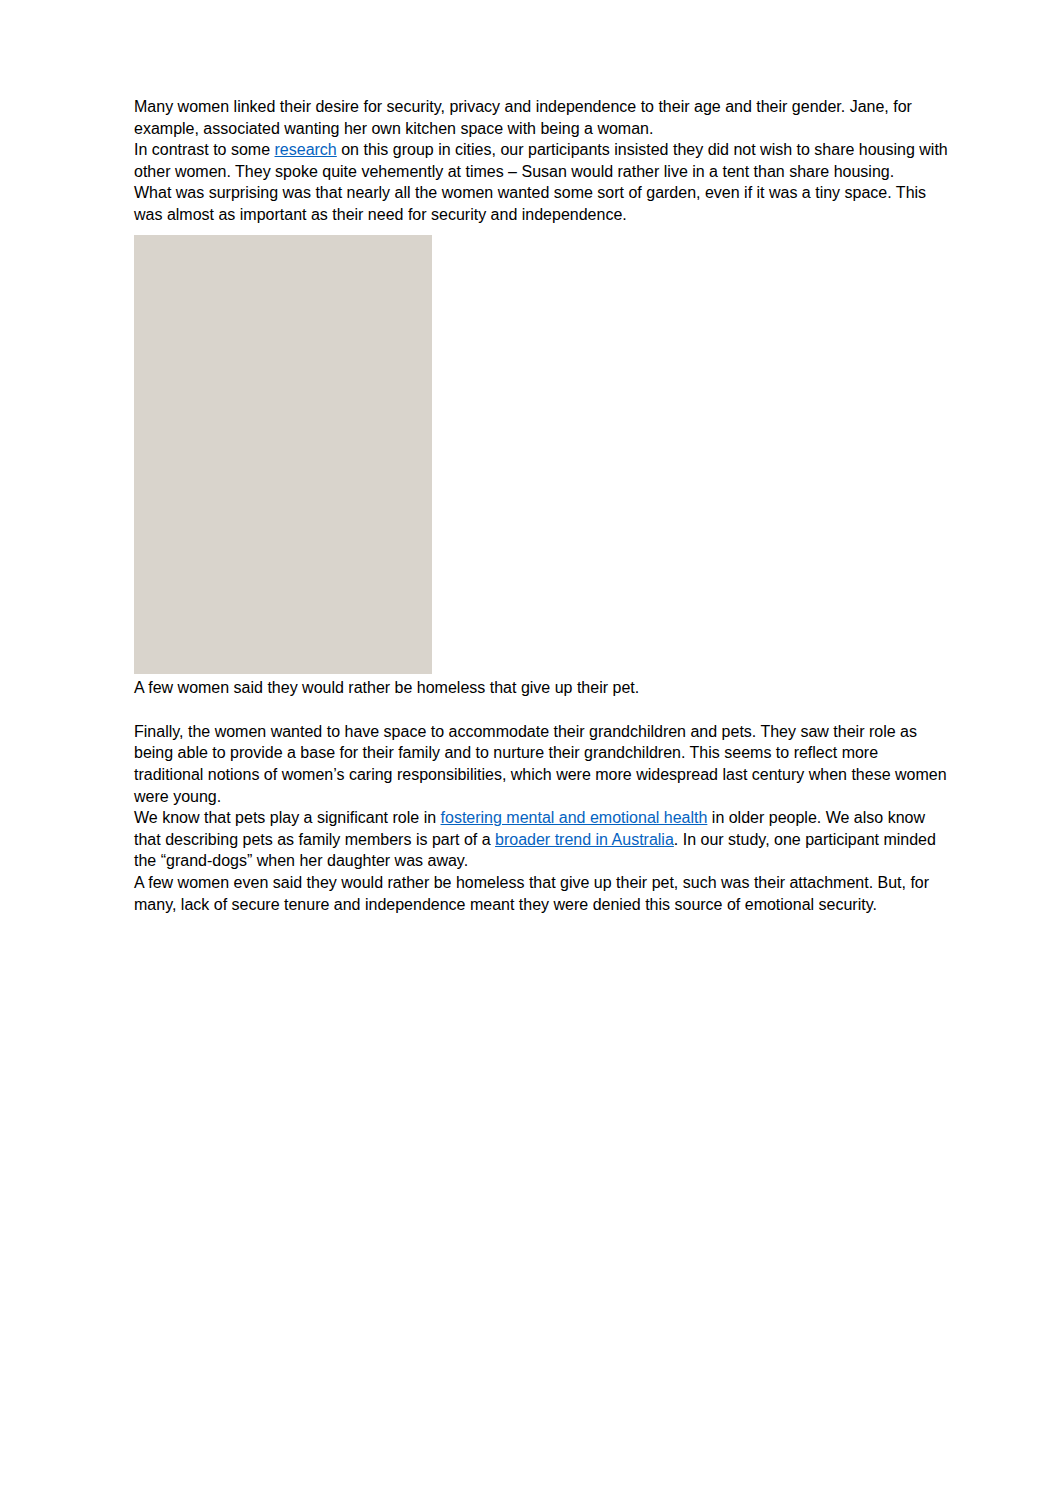Many women linked their desire for security, privacy and independence to their age and their gender. Jane, for example, associated wanting her own kitchen space with being a woman.
In contrast to some research on this group in cities, our participants insisted they did not wish to share housing with other women. They spoke quite vehemently at times – Susan would rather live in a tent than share housing.
What was surprising was that nearly all the women wanted some sort of garden, even if it was a tiny space. This was almost as important as their need for security and independence.
A few women said they would rather be homeless that give up their pet.
Finally, the women wanted to have space to accommodate their grandchildren and pets. They saw their role as being able to provide a base for their family and to nurture their grandchildren. This seems to reflect more traditional notions of women’s caring responsibilities, which were more widespread last century when these women were young.
We know that pets play a significant role in fostering mental and emotional health in older people. We also know that describing pets as family members is part of a broader trend in Australia. In our study, one participant minded the “grand-dogs” when her daughter was away.
A few women even said they would rather be homeless that give up their pet, such was their attachment. But, for many, lack of secure tenure and independence meant they were denied this source of emotional security.